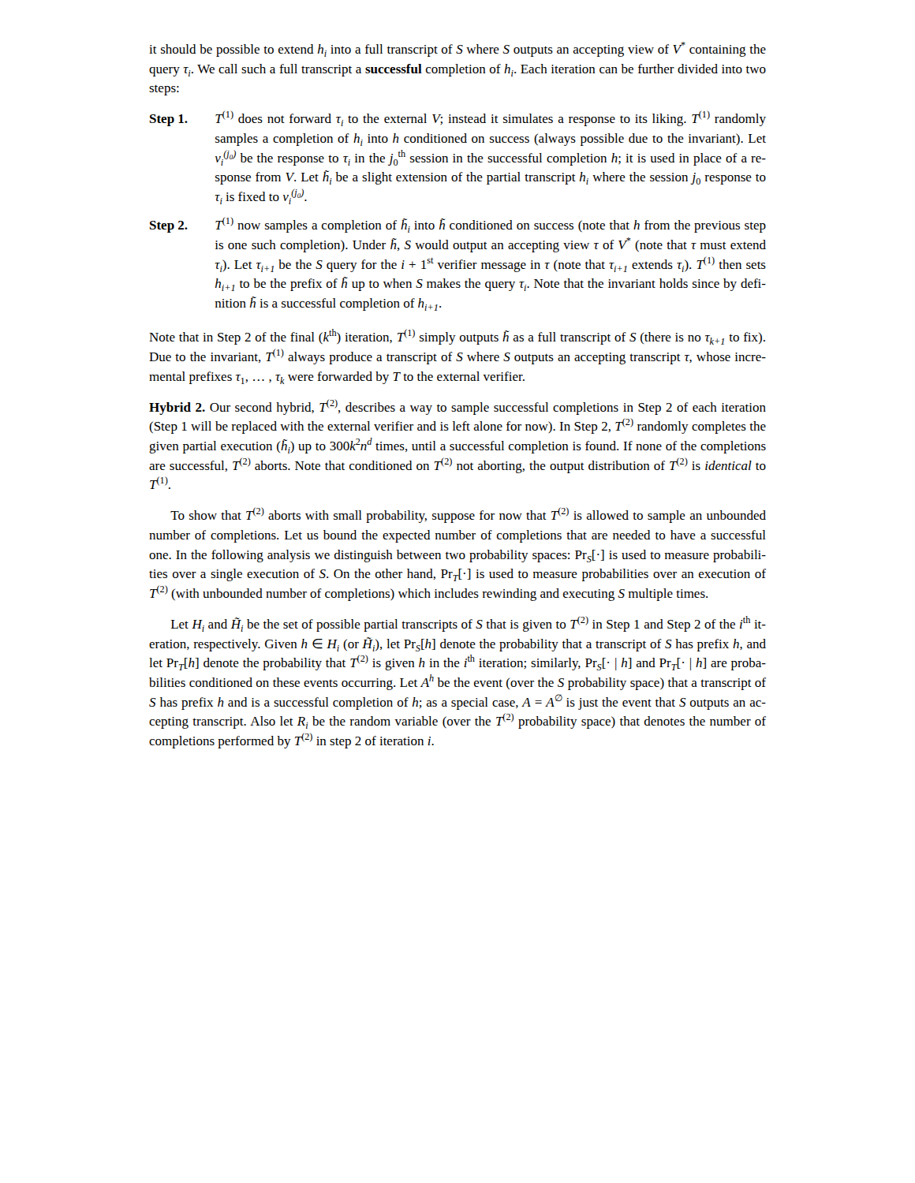it should be possible to extend hi into a full transcript of S where S outputs an accepting view of V* containing the query τi. We call such a full transcript a successful completion of hi. Each iteration can be further divided into two steps:
Step 1.
T(1) does not forward τi to the external V; instead it simulates a response to its liking. T(1) randomly samples a completion of hi into h conditioned on success (always possible due to the invariant). Let vi(j0) be the response to τi in the j0th session in the successful completion h; it is used in place of a response from V. Let h̃i be a slight extension of the partial transcript hi where the session j0 response to τi is fixed to vi(j0).
Step 2.
T(1) now samples a completion of h̃i into h̃ conditioned on success (note that h from the previous step is one such completion). Under h̃, S would output an accepting view τ of V* (note that τ must extend τi). Let τi+1 be the S query for the i + 1st verifier message in τ (note that τi+1 extends τi). T(1) then sets hi+1 to be the prefix of h̃ up to when S makes the query τi. Note that the invariant holds since by definition h̃ is a successful completion of hi+1.
Note that in Step 2 of the final (kth) iteration, T(1) simply outputs h̃ as a full transcript of S (there is no τk+1 to fix). Due to the invariant, T(1) always produce a transcript of S where S outputs an accepting transcript τ, whose incremental prefixes τ1, … , τk were forwarded by T to the external verifier.
Hybrid 2. Our second hybrid, T(2), describes a way to sample successful completions in Step 2 of each iteration (Step 1 will be replaced with the external verifier and is left alone for now). In Step 2, T(2) randomly completes the given partial execution (h̃i) up to 300k2nd times, until a successful completion is found. If none of the completions are successful, T(2) aborts. Note that conditioned on T(2) not aborting, the output distribution of T(2) is identical to T(1).
To show that T(2) aborts with small probability, suppose for now that T(2) is allowed to sample an unbounded number of completions. Let us bound the expected number of completions that are needed to have a successful one. In the following analysis we distinguish between two probability spaces: PrS[·] is used to measure probabilities over a single execution of S. On the other hand, PrT[·] is used to measure probabilities over an execution of T(2) (with unbounded number of completions) which includes rewinding and executing S multiple times.
Let Hi and H̃i be the set of possible partial transcripts of S that is given to T(2) in Step 1 and Step 2 of the ith iteration, respectively. Given h ∈ Hi (or H̃i), let PrS[h] denote the probability that a transcript of S has prefix h, and let PrT[h] denote the probability that T(2) is given h in the ith iteration; similarly, PrS[· | h] and PrT[· | h] are probabilities conditioned on these events occurring. Let Ah be the event (over the S probability space) that a transcript of S has prefix h and is a successful completion of h; as a special case, A = A∅ is just the event that S outputs an accepting transcript. Also let Ri be the random variable (over the T(2) probability space) that denotes the number of completions performed by T(2) in step 2 of iteration i.